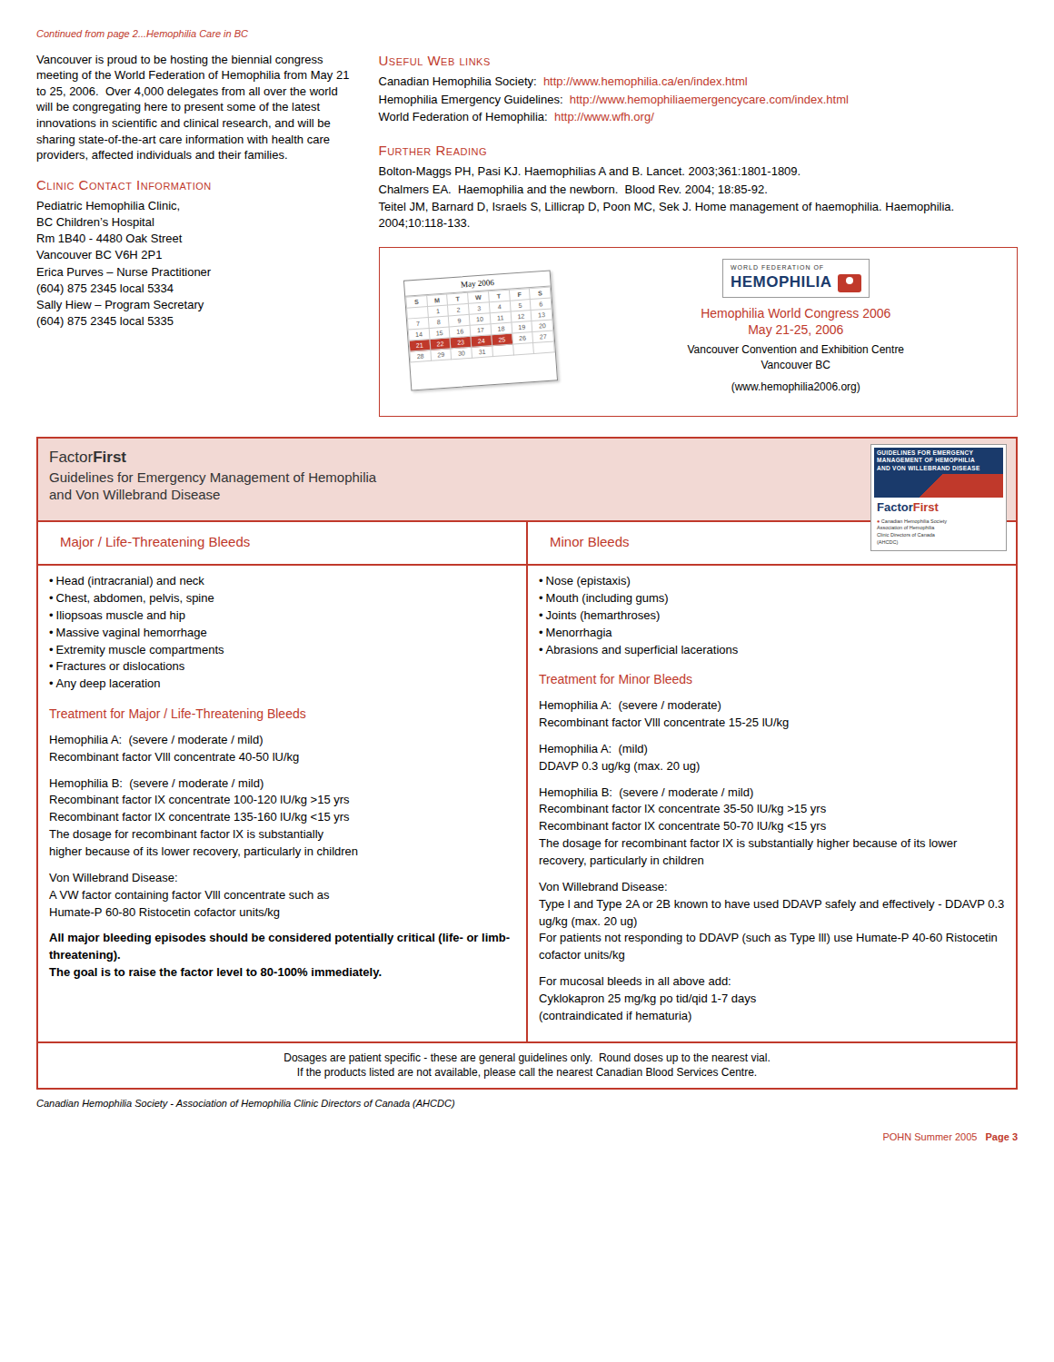Continued from page 2...Hemophilia Care in BC
Vancouver is proud to be hosting the biennial congress meeting of the World Federation of Hemophilia from May 21 to 25, 2006. Over 4,000 delegates from all over the world will be congregating here to present some of the latest innovations in scientific and clinical research, and will be sharing state-of-the-art care information with health care providers, affected individuals and their families.
Clinic Contact Information
Pediatric Hemophilia Clinic,
BC Children’s Hospital
Rm 1B40 - 4480 Oak Street
Vancouver BC V6H 2P1
Erica Purves – Nurse Practitioner
(604) 875 2345 local 5334
Sally Hiew – Program Secretary
(604) 875 2345 local 5335
Useful Web links
Canadian Hemophilia Society: http://www.hemophilia.ca/en/index.html
Hemophilia Emergency Guidelines: http://www.hemophiliaemergencycare.com/index.html
World Federation of Hemophilia: http://www.wfh.org/
Further Reading
Bolton-Maggs PH, Pasi KJ. Haemophilias A and B. Lancet. 2003;361:1801-1809.
Chalmers EA. Haemophilia and the newborn. Blood Rev. 2004; 18:85-92.
Teitel JM, Barnard D, Israels S, Lillicrap D, Poon MC, Sek J. Home management of haemophilia. Haemophilia. 2004;10:118-133.
May 2006
| S | M | T | W | T | F | S |
| --- | --- | --- | --- | --- | --- | --- |
| | 1 | 2 | 3 | 4 | 5 | 6 |
| 7 | 8 | 9 | 10 | 11 | 12 | 13 |
| 14 | 15 | 16 | 17 | 18 | 19 | 20 |
| 21 | 22 | 23 | 24 | 25 | 26 | 27 |
| 28 | 29 | 30 | 31 | | | |
WORLD FEDERATION OF HEMOPHILIA
Hemophilia World Congress 2006
May 21-25, 2006
Vancouver Convention and Exhibition Centre
Vancouver BC
(www.hemophilia2006.org)
FactorFirst
Guidelines for Emergency Management of Hemophilia
and Von Willebrand Disease
GUIDELINES FOR EMERGENCY
MANAGEMENT OF HEMOPHILIA
AND VON WILLEBRAND DISEASE
FactorFirst
● Canadian Hemophilia Society
Association of Hemophilia
Clinic Directors of Canada
(AHCDC)
| Major / Life-Threatening Bleeds | Minor Bleeds |
| Head (intracranial) and neck Chest, abdomen, pelvis, spine Iliopsoas muscle and hip Massive vaginal hemorrhage Extremity muscle compartments Fractures or dislocations Any deep laceration Treatment for Major / Life-Threatening Bleeds Hemophilia A: (severe / moderate / mild) Recombinant factor Vlll concentrate 40-50 lU/kg Hemophilia B: (severe / moderate / mild) Recombinant factor lX concentrate 100-120 lU/kg >15 yrs Recombinant factor lX concentrate 135-160 lU/kg <15 yrs The dosage for recombinant factor lX is substantially higher because of its lower recovery, particularly in children Von Willebrand Disease: A VW factor containing factor Vlll concentrate such as Humate-P 60-80 Ristocetin cofactor units/kg All major bleeding episodes should be considered potentially critical (life- or limb-threatening). The goal is to raise the factor level to 80-100% immediately. | Nose (epistaxis) Mouth (including gums) Joints (hemarthroses) Menorrhagia Abrasions and superficial lacerations Treatment for Minor Bleeds Hemophilia A: (severe / moderate) Recombinant factor Vlll concentrate 15-25 lU/kg Hemophilia A: (mild) DDAVP 0.3 ug/kg (max. 20 ug) Hemophilia B: (severe / moderate / mild) Recombinant factor lX concentrate 35-50 lU/kg >15 yrs Recombinant factor lX concentrate 50-70 lU/kg <15 yrs The dosage for recombinant factor lX is substantially higher because of its lower recovery, particularly in children Von Willebrand Disease: Type l and Type 2A or 2B known to have used DDAVP safely and effectively - DDAVP 0.3 ug/kg (max. 20 ug) For patients not responding to DDAVP (such as Type lll) use Humate-P 40-60 Ristocetin cofactor units/kg For mucosal bleeds in all above add: Cyklokapron 25 mg/kg po tid/qid 1-7 days (contraindicated if hematuria) |
Dosages are patient specific - these are general guidelines only. Round doses up to the nearest vial.
If the products listed are not available, please call the nearest Canadian Blood Services Centre.
Canadian Hemophilia Society - Association of Hemophilia Clinic Directors of Canada (AHCDC)
POHN Summer 2005 Page 3